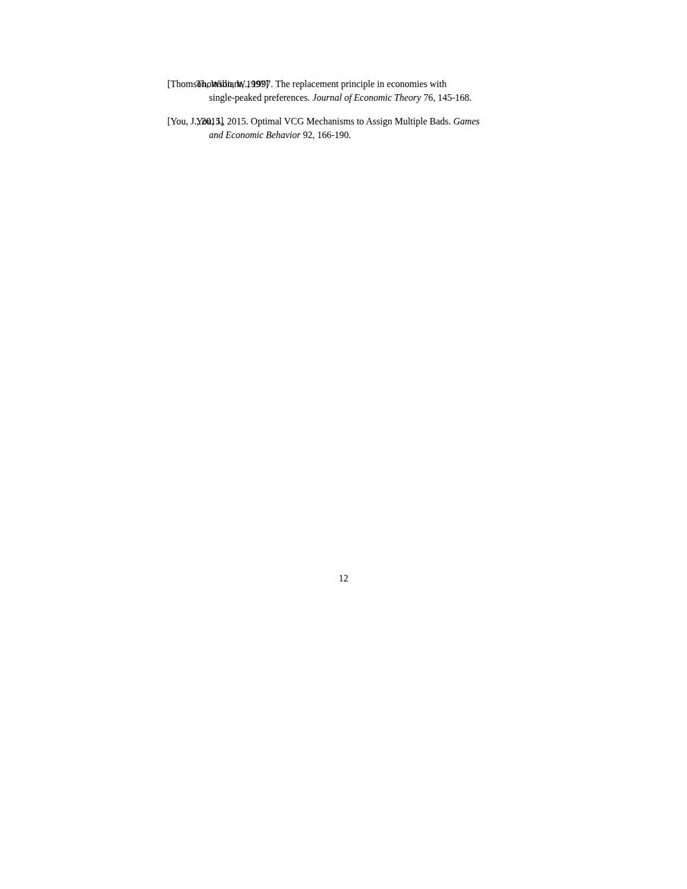[Thomson, William, 1997] Thomson, W., 1997. The replacement principle in economies with single-peaked preferences. Journal of Economic Theory 76, 145-168.
[You, J., 2015] You, J., 2015. Optimal VCG Mechanisms to Assign Multiple Bads. Games and Economic Behavior 92, 166-190.
12